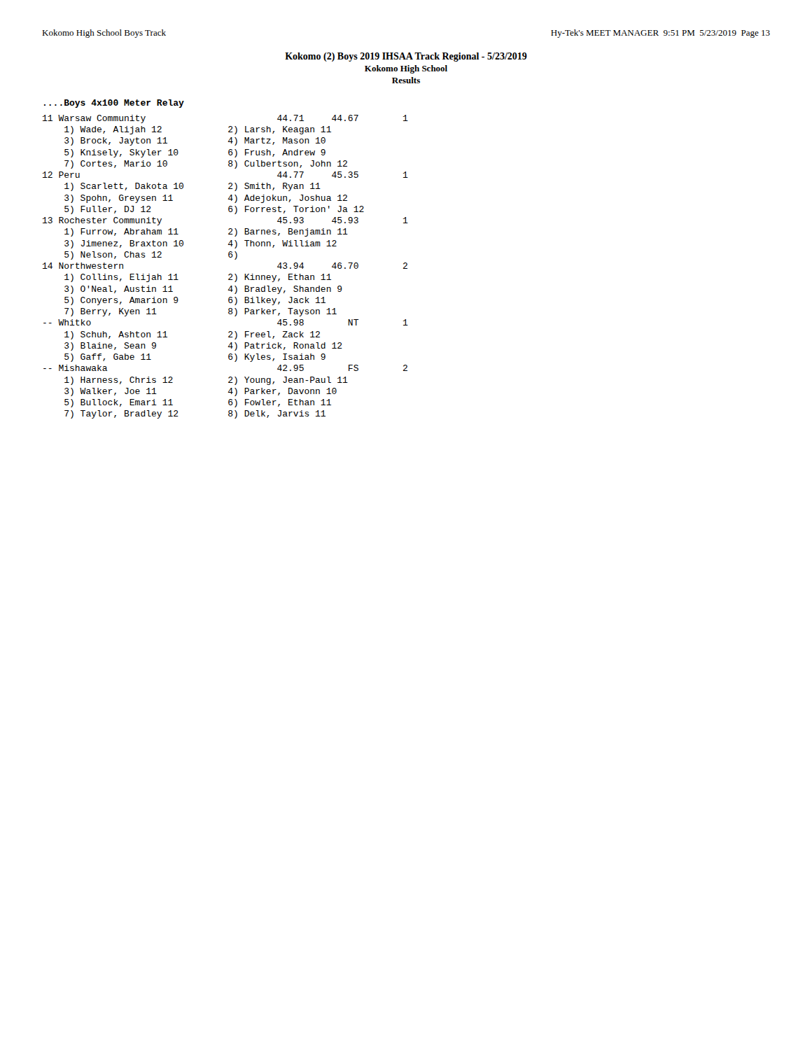Kokomo High School Boys Track Hy-Tek's MEET MANAGER 9:51 PM 5/23/2019 Page 13
Kokomo (2) Boys 2019 IHSAA Track Regional - 5/23/2019
Kokomo High School
Results
....Boys 4x100 Meter Relay
11 Warsaw Community                        44.71     44.67        1
    1) Wade, Alijah 12            2) Larsh, Keagan 11
    3) Brock, Jayton 11           4) Martz, Mason 10
    5) Knisely, Skyler 10         6) Frush, Andrew 9
    7) Cortes, Mario 10           8) Culbertson, John 12
12 Peru                                    44.77     45.35        1
    1) Scarlett, Dakota 10        2) Smith, Ryan 11
    3) Spohn, Greysen 11          4) Adejokun, Joshua 12
    5) Fuller, DJ 12              6) Forrest, Torion' Ja 12
13 Rochester Community                     45.93     45.93        1
    1) Furrow, Abraham 11         2) Barnes, Benjamin 11
    3) Jimenez, Braxton 10        4) Thonn, William 12
    5) Nelson, Chas 12            6)
14 Northwestern                            43.94     46.70        2
    1) Collins, Elijah 11         2) Kinney, Ethan 11
    3) O'Neal, Austin 11          4) Bradley, Shanden 9
    5) Conyers, Amarion 9         6) Bilkey, Jack 11
    7) Berry, Kyen 11             8) Parker, Tayson 11
-- Whitko                                  45.98        NT        1
    1) Schuh, Ashton 11           2) Freel, Zack 12
    3) Blaine, Sean 9             4) Patrick, Ronald 12
    5) Gaff, Gabe 11              6) Kyles, Isaiah 9
-- Mishawaka                               42.95        FS        2
    1) Harness, Chris 12          2) Young, Jean-Paul 11
    3) Walker, Joe 11             4) Parker, Davonn 10
    5) Bullock, Emari 11          6) Fowler, Ethan 11
    7) Taylor, Bradley 12         8) Delk, Jarvis 11